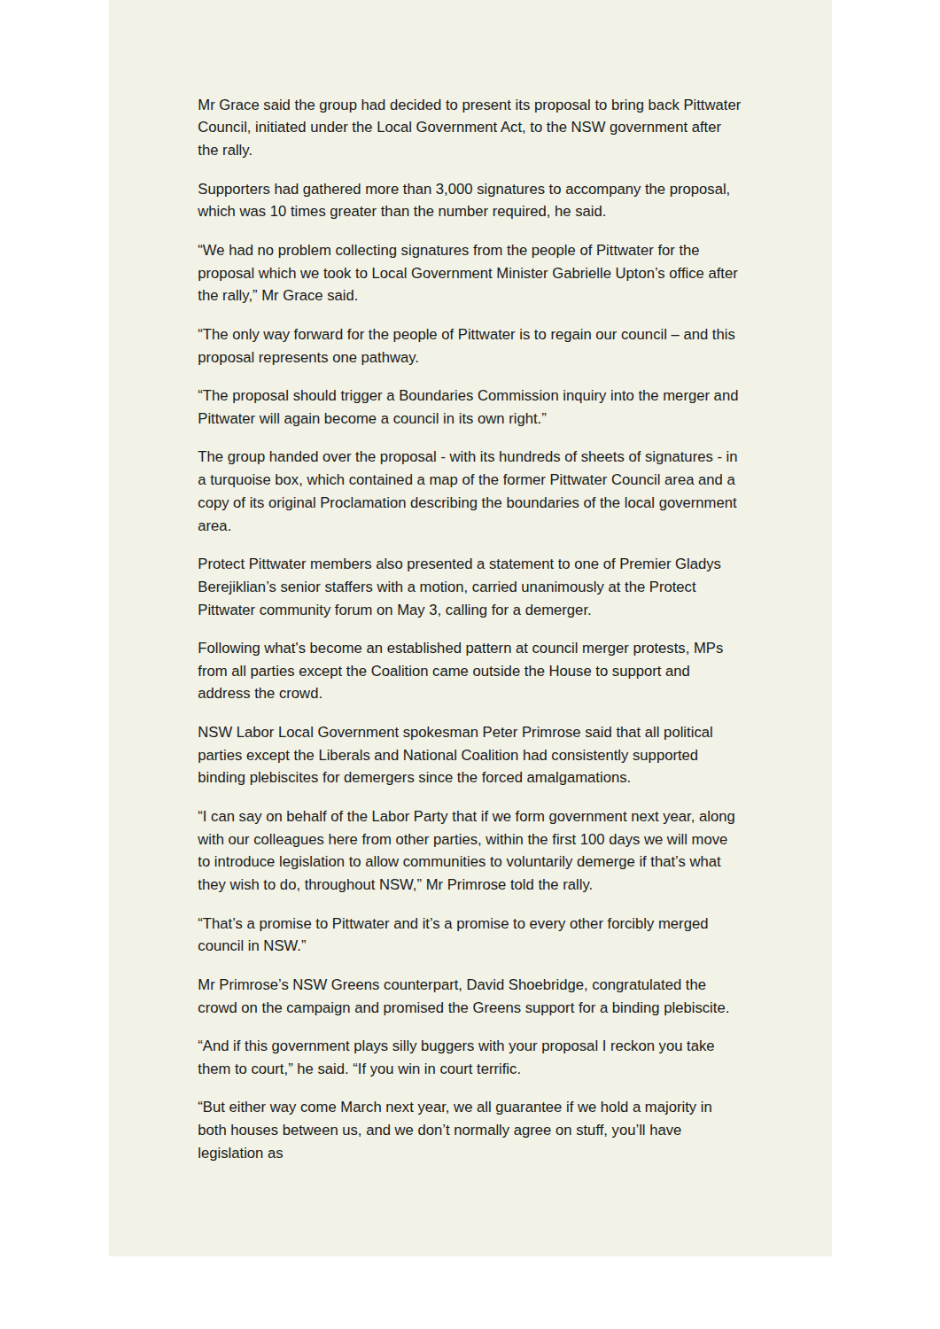Mr Grace said the group had decided to present its proposal to bring back Pittwater Council, initiated under the Local Government Act, to the NSW government after the rally.
Supporters had gathered more than 3,000 signatures to accompany the proposal, which was 10 times greater than the number required, he said.
“We had no problem collecting signatures from the people of Pittwater for the proposal which we took to Local Government Minister Gabrielle Upton’s office after the rally,” Mr Grace said.
“The only way forward for the people of Pittwater is to regain our council – and this proposal represents one pathway.
“The proposal should trigger a Boundaries Commission inquiry into the merger and Pittwater will again become a council in its own right.”
The group handed over the proposal - with its hundreds of sheets of signatures - in a turquoise box, which contained a map of the former Pittwater Council area and a copy of its original Proclamation describing the boundaries of the local government area.
Protect Pittwater members also presented a statement to one of Premier Gladys Berejiklian’s senior staffers with a motion, carried unanimously at the Protect Pittwater community forum on May 3, calling for a demerger.
Following what's become an established pattern at council merger protests, MPs from all parties except the Coalition came outside the House to support and address the crowd.
NSW Labor Local Government spokesman Peter Primrose said that all political parties except the Liberals and National Coalition had consistently supported binding plebiscites for demergers since the forced amalgamations.
“I can say on behalf of the Labor Party that if we form government next year, along with our colleagues here from other parties, within the first 100 days we will move to introduce legislation to allow communities to voluntarily demerge if that’s what they wish to do, throughout NSW,” Mr Primrose told the rally.
“That’s a promise to Pittwater and it’s a promise to every other forcibly merged council in NSW.”
Mr Primrose’s NSW Greens counterpart, David Shoebridge, congratulated the crowd on the campaign and promised the Greens support for a binding plebiscite.
“And if this government plays silly buggers with your proposal I reckon you take them to court,” he said. “If you win in court terrific.
“But either way come March next year, we all guarantee if we hold a majority in both houses between us, and we don’t normally agree on stuff, you’ll have legislation as